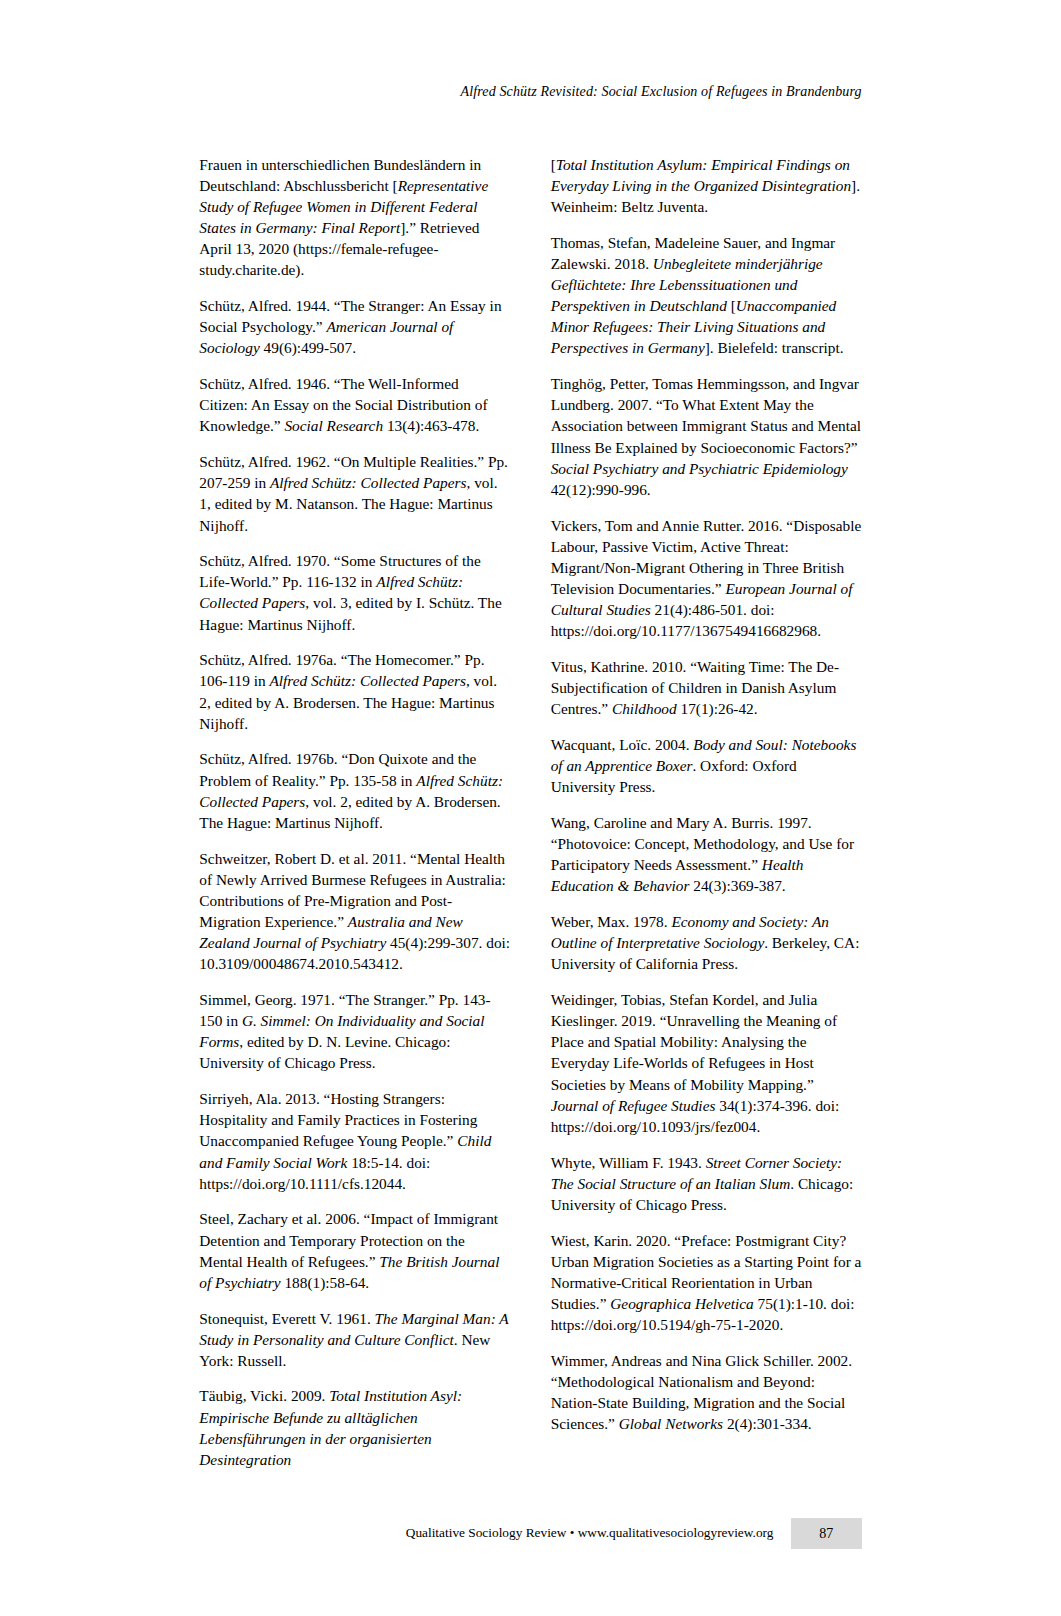Alfred Schütz Revisited: Social Exclusion of Refugees in Brandenburg
Frauen in unterschiedlichen Bundesländern in Deutschland: Abschlussbericht [Representative Study of Refugee Women in Different Federal States in Germany: Final Report].” Retrieved April 13, 2020 (https://female-refugee-study.charite.de).
Schütz, Alfred. 1944. “The Stranger: An Essay in Social Psychology.” American Journal of Sociology 49(6):499-507.
Schütz, Alfred. 1946. “The Well-Informed Citizen: An Essay on the Social Distribution of Knowledge.” Social Research 13(4):463-478.
Schütz, Alfred. 1962. “On Multiple Realities.” Pp. 207-259 in Alfred Schütz: Collected Papers, vol. 1, edited by M. Natanson. The Hague: Martinus Nijhoff.
Schütz, Alfred. 1970. “Some Structures of the Life-World.” Pp. 116-132 in Alfred Schütz: Collected Papers, vol. 3, edited by I. Schütz. The Hague: Martinus Nijhoff.
Schütz, Alfred. 1976a. “The Homecomer.” Pp. 106-119 in Alfred Schütz: Collected Papers, vol. 2, edited by A. Brodersen. The Hague: Martinus Nijhoff.
Schütz, Alfred. 1976b. “Don Quixote and the Problem of Reality.” Pp. 135-58 in Alfred Schütz: Collected Papers, vol. 2, edited by A. Brodersen. The Hague: Martinus Nijhoff.
Schweitzer, Robert D. et al. 2011. “Mental Health of Newly Arrived Burmese Refugees in Australia: Contributions of Pre-Migration and Post-Migration Experience.” Australia and New Zealand Journal of Psychiatry 45(4):299-307. doi: 10.3109/00048674.2010.543412.
Simmel, Georg. 1971. “The Stranger.” Pp. 143-150 in G. Simmel: On Individuality and Social Forms, edited by D. N. Levine. Chicago: University of Chicago Press.
Sirriyeh, Ala. 2013. “Hosting Strangers: Hospitality and Family Practices in Fostering Unaccompanied Refugee Young People.” Child and Family Social Work 18:5-14. doi: https://doi.org/10.1111/cfs.12044.
Steel, Zachary et al. 2006. “Impact of Immigrant Detention and Temporary Protection on the Mental Health of Refugees.” The British Journal of Psychiatry 188(1):58-64.
Stonequist, Everett V. 1961. The Marginal Man: A Study in Personality and Culture Conflict. New York: Russell.
Täubig, Vicki. 2009. Total Institution Asyl: Empirische Befunde zu alltäglichen Lebensführungen in der organisierten Desintegration
[Total Institution Asylum: Empirical Findings on Everyday Living in the Organized Disintegration]. Weinheim: Beltz Juventa.
Thomas, Stefan, Madeleine Sauer, and Ingmar Zalewski. 2018. Unbegleitete minderjährige Geflüchtete: Ihre Lebenssituationen und Perspektiven in Deutschland [Unaccompanied Minor Refugees: Their Living Situations and Perspectives in Germany]. Bielefeld: transcript.
Tinghög, Petter, Tomas Hemmingsson, and Ingvar Lundberg. 2007. “To What Extent May the Association between Immigrant Status and Mental Illness Be Explained by Socioeconomic Factors?” Social Psychiatry and Psychiatric Epidemiology 42(12):990-996.
Vickers, Tom and Annie Rutter. 2016. “Disposable Labour, Passive Victim, Active Threat: Migrant/Non-Migrant Othering in Three British Television Documentaries.” European Journal of Cultural Studies 21(4):486-501. doi: https://doi.org/10.1177/1367549416682968.
Vitus, Kathrine. 2010. “Waiting Time: The De-Subjectification of Children in Danish Asylum Centres.” Childhood 17(1):26-42.
Wacquant, Loïc. 2004. Body and Soul: Notebooks of an Apprentice Boxer. Oxford: Oxford University Press.
Wang, Caroline and Mary A. Burris. 1997. “Photovoice: Concept, Methodology, and Use for Participatory Needs Assessment.” Health Education & Behavior 24(3):369-387.
Weber, Max. 1978. Economy and Society: An Outline of Interpretative Sociology. Berkeley, CA: University of California Press.
Weidinger, Tobias, Stefan Kordel, and Julia Kieslinger. 2019. “Unravelling the Meaning of Place and Spatial Mobility: Analysing the Everyday Life-Worlds of Refugees in Host Societies by Means of Mobility Mapping.” Journal of Refugee Studies 34(1):374-396. doi: https://doi.org/10.1093/jrs/fez004.
Whyte, William F. 1943. Street Corner Society: The Social Structure of an Italian Slum. Chicago: University of Chicago Press.
Wiest, Karin. 2020. “Preface: Postmigrant City? Urban Migration Societies as a Starting Point for a Normative-Critical Reorientation in Urban Studies.” Geographica Helvetica 75(1):1-10. doi: https://doi.org/10.5194/gh-75-1-2020.
Wimmer, Andreas and Nina Glick Schiller. 2002. “Methodological Nationalism and Beyond: Nation-State Building, Migration and the Social Sciences.” Global Networks 2(4):301-334.
Qualitative Sociology Review • www.qualitativesociologyreview.org 87